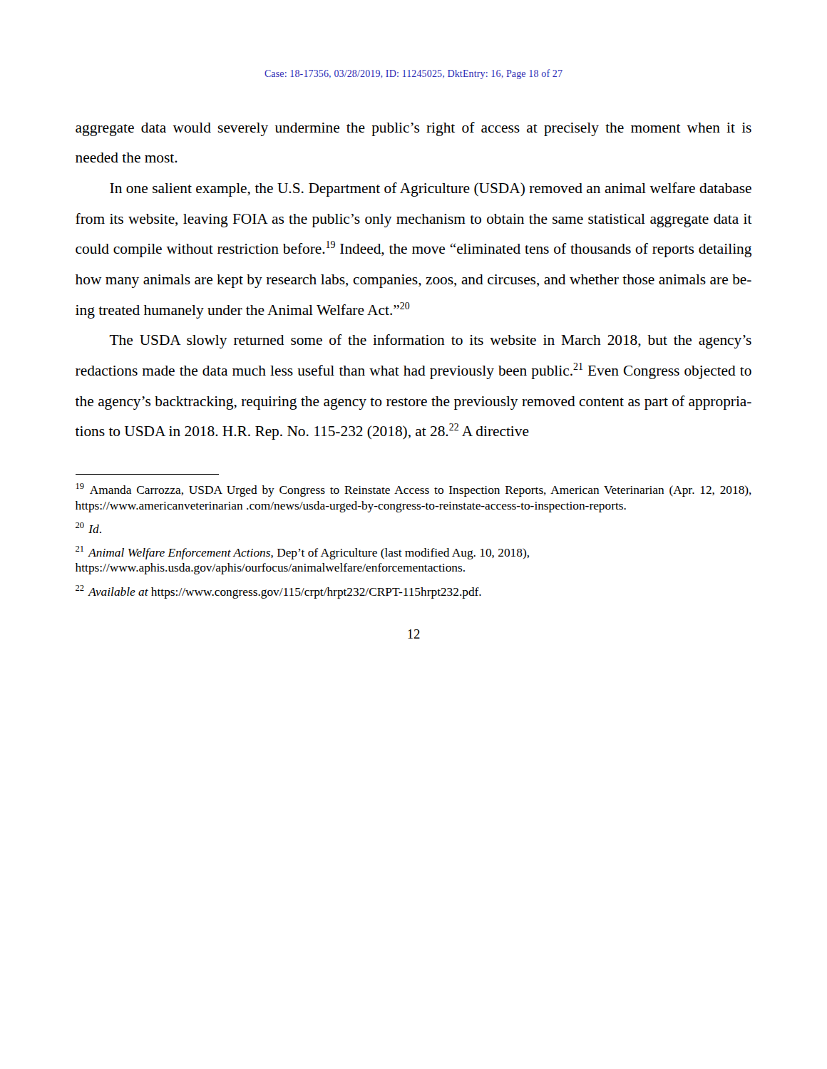Case: 18-17356, 03/28/2019, ID: 11245025, DktEntry: 16, Page 18 of 27
aggregate data would severely undermine the public’s right of access at precisely the moment when it is needed the most.
In one salient example, the U.S. Department of Agriculture (USDA) removed an animal welfare database from its website, leaving FOIA as the public’s only mechanism to obtain the same statistical aggregate data it could compile without restriction before.19 Indeed, the move “eliminated tens of thousands of reports detailing how many animals are kept by research labs, companies, zoos, and circuses, and whether those animals are being treated humanely under the Animal Welfare Act.”20
The USDA slowly returned some of the information to its website in March 2018, but the agency’s redactions made the data much less useful than what had previously been public.21 Even Congress objected to the agency’s backtracking, requiring the agency to restore the previously removed content as part of appropriations to USDA in 2018. H.R. Rep. No. 115-232 (2018), at 28.22 A directive
19 Amanda Carrozza, USDA Urged by Congress to Reinstate Access to Inspection Reports, American Veterinarian (Apr. 12, 2018), https://www.americanveterinarian .com/news/usda-urged-by-congress-to-reinstate-access-to-inspection-reports.
20 Id.
21 Animal Welfare Enforcement Actions, Dep’t of Agriculture (last modified Aug. 10, 2018),
https://www.aphis.usda.gov/aphis/ourfocus/animalwelfare/enforcementactions.
22 Available at https://www.congress.gov/115/crpt/hrpt232/CRPT-115hrpt232.pdf.
12